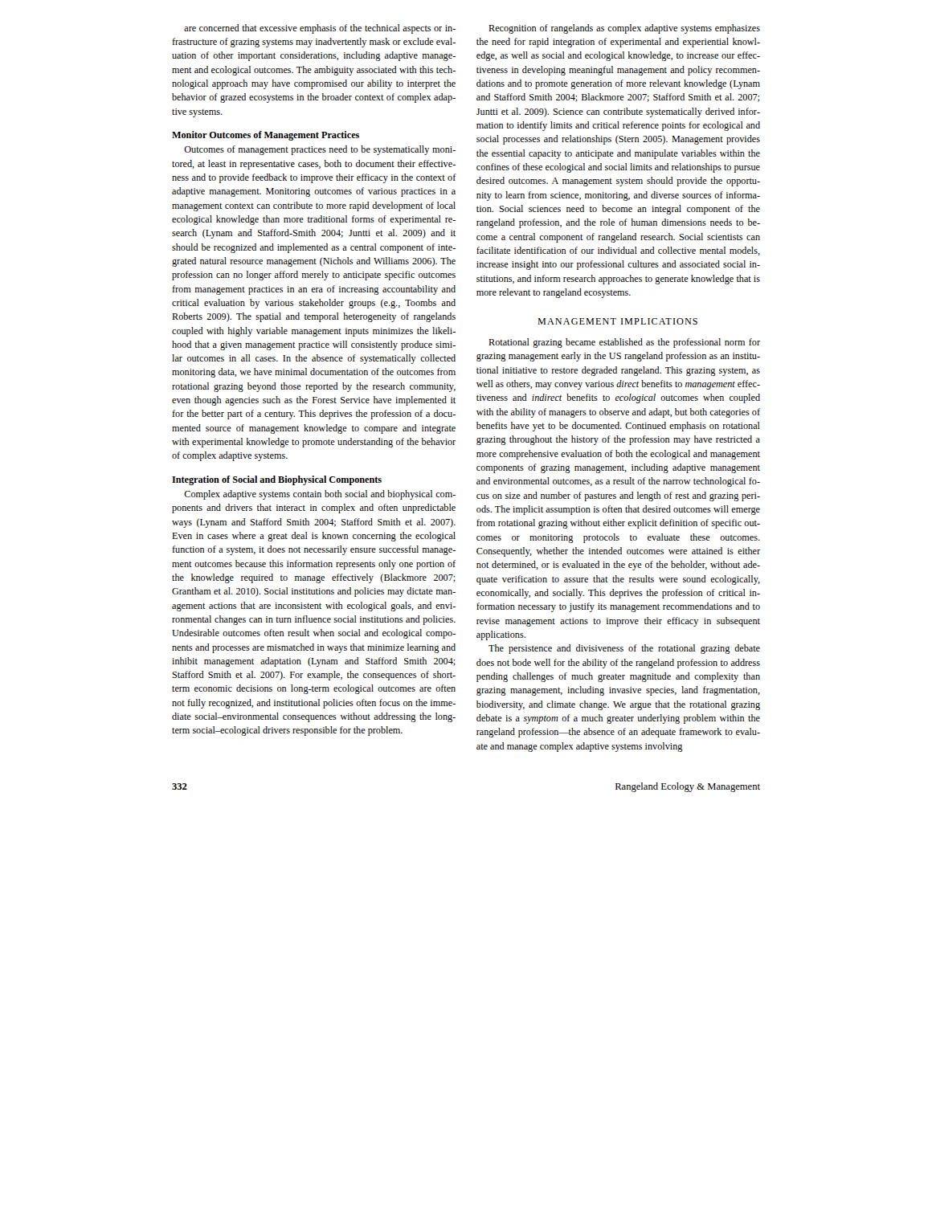are concerned that excessive emphasis of the technical aspects or infrastructure of grazing systems may inadvertently mask or exclude evaluation of other important considerations, including adaptive management and ecological outcomes. The ambiguity associated with this technological approach may have compromised our ability to interpret the behavior of grazed ecosystems in the broader context of complex adaptive systems.
Monitor Outcomes of Management Practices
Outcomes of management practices need to be systematically monitored, at least in representative cases, both to document their effectiveness and to provide feedback to improve their efficacy in the context of adaptive management. Monitoring outcomes of various practices in a management context can contribute to more rapid development of local ecological knowledge than more traditional forms of experimental research (Lynam and Stafford-Smith 2004; Juntti et al. 2009) and it should be recognized and implemented as a central component of integrated natural resource management (Nichols and Williams 2006). The profession can no longer afford merely to anticipate specific outcomes from management practices in an era of increasing accountability and critical evaluation by various stakeholder groups (e.g., Toombs and Roberts 2009). The spatial and temporal heterogeneity of rangelands coupled with highly variable management inputs minimizes the likelihood that a given management practice will consistently produce similar outcomes in all cases. In the absence of systematically collected monitoring data, we have minimal documentation of the outcomes from rotational grazing beyond those reported by the research community, even though agencies such as the Forest Service have implemented it for the better part of a century. This deprives the profession of a documented source of management knowledge to compare and integrate with experimental knowledge to promote understanding of the behavior of complex adaptive systems.
Integration of Social and Biophysical Components
Complex adaptive systems contain both social and biophysical components and drivers that interact in complex and often unpredictable ways (Lynam and Stafford Smith 2004; Stafford Smith et al. 2007). Even in cases where a great deal is known concerning the ecological function of a system, it does not necessarily ensure successful management outcomes because this information represents only one portion of the knowledge required to manage effectively (Blackmore 2007; Grantham et al. 2010). Social institutions and policies may dictate management actions that are inconsistent with ecological goals, and environmental changes can in turn influence social institutions and policies. Undesirable outcomes often result when social and ecological components and processes are mismatched in ways that minimize learning and inhibit management adaptation (Lynam and Stafford Smith 2004; Stafford Smith et al. 2007). For example, the consequences of short-term economic decisions on long-term ecological outcomes are often not fully recognized, and institutional policies often focus on the immediate social–environmental consequences without addressing the long-term social–ecological drivers responsible for the problem.
Recognition of rangelands as complex adaptive systems emphasizes the need for rapid integration of experimental and experiential knowledge, as well as social and ecological knowledge, to increase our effectiveness in developing meaningful management and policy recommendations and to promote generation of more relevant knowledge (Lynam and Stafford Smith 2004; Blackmore 2007; Stafford Smith et al. 2007; Juntti et al. 2009). Science can contribute systematically derived information to identify limits and critical reference points for ecological and social processes and relationships (Stern 2005). Management provides the essential capacity to anticipate and manipulate variables within the confines of these ecological and social limits and relationships to pursue desired outcomes. A management system should provide the opportunity to learn from science, monitoring, and diverse sources of information. Social sciences need to become an integral component of the rangeland profession, and the role of human dimensions needs to become a central component of rangeland research. Social scientists can facilitate identification of our individual and collective mental models, increase insight into our professional cultures and associated social institutions, and inform research approaches to generate knowledge that is more relevant to rangeland ecosystems.
MANAGEMENT IMPLICATIONS
Rotational grazing became established as the professional norm for grazing management early in the US rangeland profession as an institutional initiative to restore degraded rangeland. This grazing system, as well as others, may convey various direct benefits to management effectiveness and indirect benefits to ecological outcomes when coupled with the ability of managers to observe and adapt, but both categories of benefits have yet to be documented. Continued emphasis on rotational grazing throughout the history of the profession may have restricted a more comprehensive evaluation of both the ecological and management components of grazing management, including adaptive management and environmental outcomes, as a result of the narrow technological focus on size and number of pastures and length of rest and grazing periods. The implicit assumption is often that desired outcomes will emerge from rotational grazing without either explicit definition of specific outcomes or monitoring protocols to evaluate these outcomes. Consequently, whether the intended outcomes were attained is either not determined, or is evaluated in the eye of the beholder, without adequate verification to assure that the results were sound ecologically, economically, and socially. This deprives the profession of critical information necessary to justify its management recommendations and to revise management actions to improve their efficacy in subsequent applications.
The persistence and divisiveness of the rotational grazing debate does not bode well for the ability of the rangeland profession to address pending challenges of much greater magnitude and complexity than grazing management, including invasive species, land fragmentation, biodiversity, and climate change. We argue that the rotational grazing debate is a symptom of a much greater underlying problem within the rangeland profession—the absence of an adequate framework to evaluate and manage complex adaptive systems involving
332 Rangeland Ecology & Management